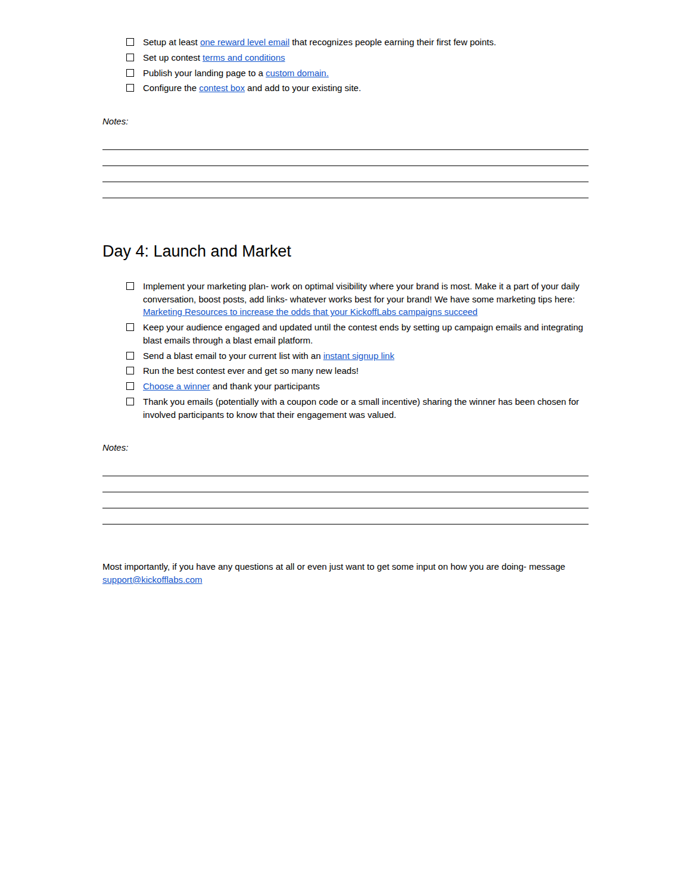Setup at least one reward level email that recognizes people earning their first few points.
Set up contest terms and conditions
Publish your landing page to a custom domain.
Configure the contest box and add to your existing site.
Notes:
Day 4: Launch and Market
Implement your marketing plan- work on optimal visibility where your brand is most. Make it a part of your daily conversation, boost posts, add links- whatever works best for your brand! We have some marketing tips here: Marketing Resources to increase the odds that your KickoffLabs campaigns succeed
Keep your audience engaged and updated until the contest ends by setting up campaign emails and integrating blast emails through a blast email platform.
Send a blast email to your current list with an instant signup link
Run the best contest ever and get so many new leads!
Choose a winner and thank your participants
Thank you emails (potentially with a coupon code or a small incentive) sharing the winner has been chosen for involved participants to know that their engagement was valued.
Notes:
Most importantly, if you have any questions at all or even just want to get some input on how you are doing- message support@kickofflabs.com